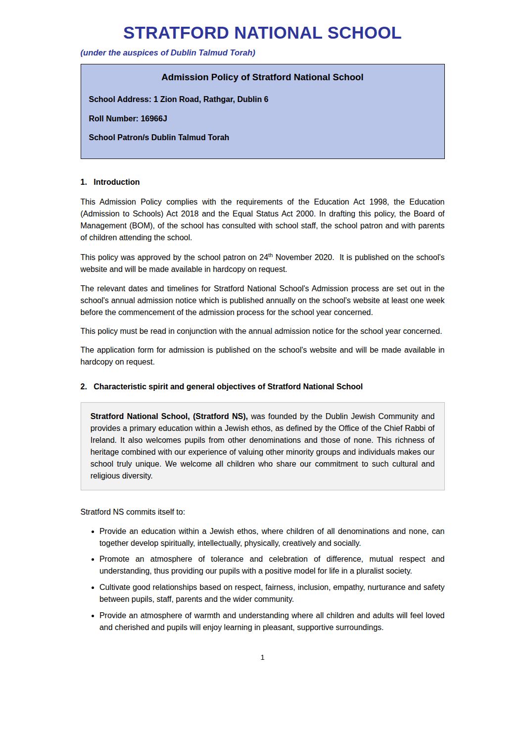STRATFORD NATIONAL SCHOOL
(under the auspices of Dublin Talmud Torah)
Admission Policy of Stratford National School
School Address: 1 Zion Road, Rathgar, Dublin 6
Roll Number: 16966J
School Patron/s Dublin Talmud Torah
1. Introduction
This Admission Policy complies with the requirements of the Education Act 1998, the Education (Admission to Schools) Act 2018 and the Equal Status Act 2000. In drafting this policy, the Board of Management (BOM), of the school has consulted with school staff, the school patron and with parents of children attending the school.
This policy was approved by the school patron on 24th November 2020. It is published on the school's website and will be made available in hardcopy on request.
The relevant dates and timelines for Stratford National School's Admission process are set out in the school's annual admission notice which is published annually on the school's website at least one week before the commencement of the admission process for the school year concerned.
This policy must be read in conjunction with the annual admission notice for the school year concerned.
The application form for admission is published on the school's website and will be made available in hardcopy on request.
2. Characteristic spirit and general objectives of Stratford National School
Stratford National School, (Stratford NS), was founded by the Dublin Jewish Community and provides a primary education within a Jewish ethos, as defined by the Office of the Chief Rabbi of Ireland. It also welcomes pupils from other denominations and those of none. This richness of heritage combined with our experience of valuing other minority groups and individuals makes our school truly unique. We welcome all children who share our commitment to such cultural and religious diversity.
Stratford NS commits itself to:
Provide an education within a Jewish ethos, where children of all denominations and none, can together develop spiritually, intellectually, physically, creatively and socially.
Promote an atmosphere of tolerance and celebration of difference, mutual respect and understanding, thus providing our pupils with a positive model for life in a pluralist society.
Cultivate good relationships based on respect, fairness, inclusion, empathy, nurturance and safety between pupils, staff, parents and the wider community.
Provide an atmosphere of warmth and understanding where all children and adults will feel loved and cherished and pupils will enjoy learning in pleasant, supportive surroundings.
1